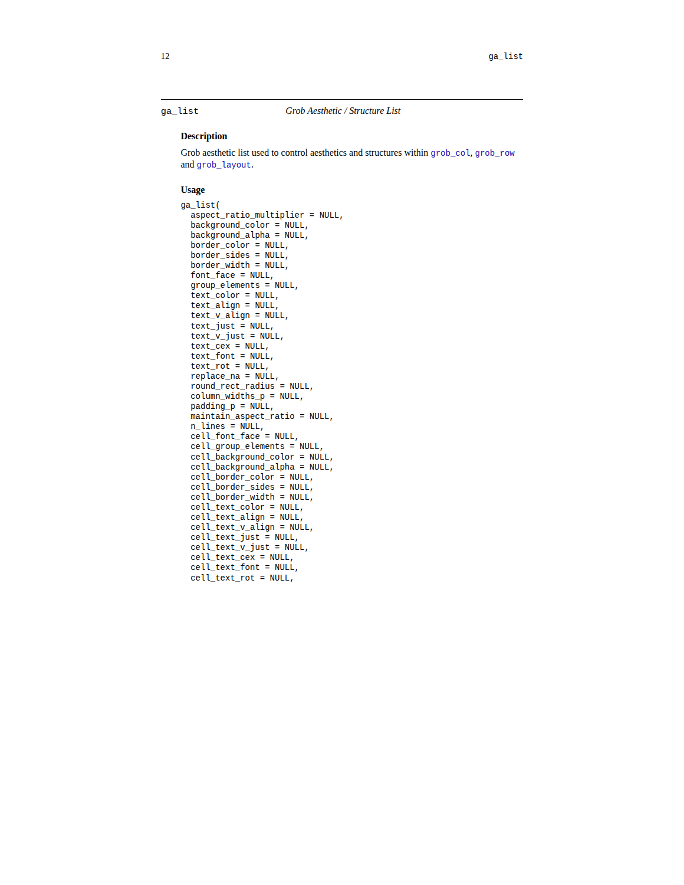12 ga_list
ga_list Grob Aesthetic / Structure List
Description
Grob aesthetic list used to control aesthetics and structures within grob_col, grob_row and grob_layout.
Usage
ga_list(
  aspect_ratio_multiplier = NULL,
  background_color = NULL,
  background_alpha = NULL,
  border_color = NULL,
  border_sides = NULL,
  border_width = NULL,
  font_face = NULL,
  group_elements = NULL,
  text_color = NULL,
  text_align = NULL,
  text_v_align = NULL,
  text_just = NULL,
  text_v_just = NULL,
  text_cex = NULL,
  text_font = NULL,
  text_rot = NULL,
  replace_na = NULL,
  round_rect_radius = NULL,
  column_widths_p = NULL,
  padding_p = NULL,
  maintain_aspect_ratio = NULL,
  n_lines = NULL,
  cell_font_face = NULL,
  cell_group_elements = NULL,
  cell_background_color = NULL,
  cell_background_alpha = NULL,
  cell_border_color = NULL,
  cell_border_sides = NULL,
  cell_border_width = NULL,
  cell_text_color = NULL,
  cell_text_align = NULL,
  cell_text_v_align = NULL,
  cell_text_just = NULL,
  cell_text_v_just = NULL,
  cell_text_cex = NULL,
  cell_text_font = NULL,
  cell_text_rot = NULL,